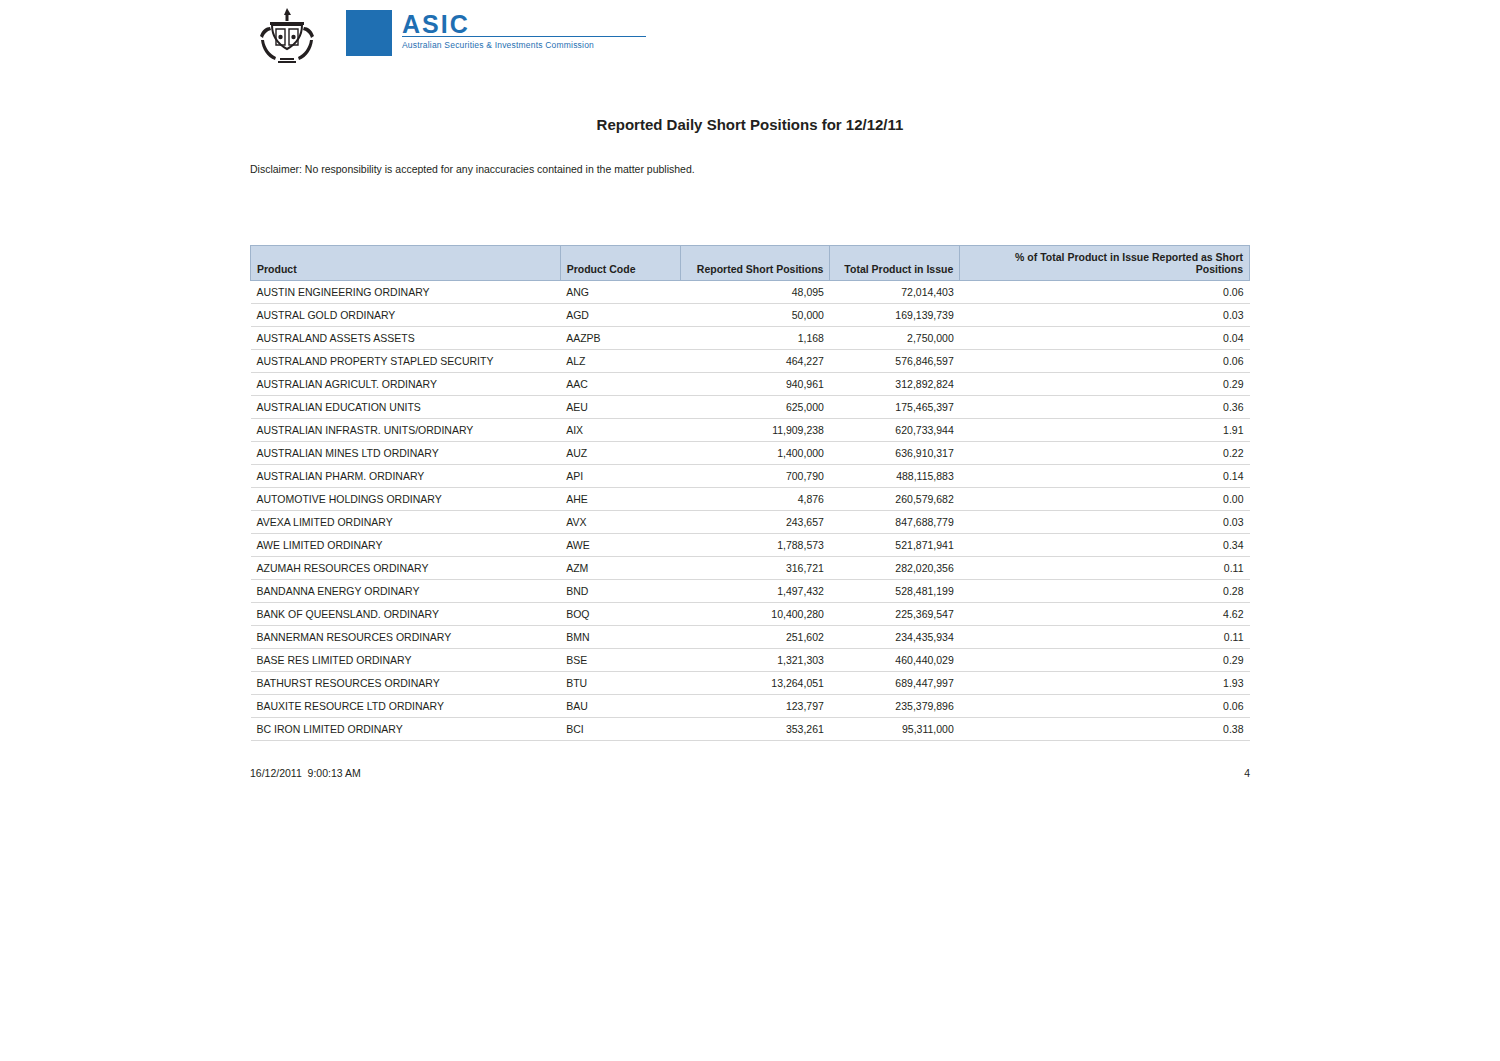ASIC
Australian Securities & Investments Commission
Reported Daily Short Positions for 12/12/11
Disclaimer: No responsibility is accepted for any inaccuracies contained in the matter published.
| Product | Product Code | Reported Short Positions | Total Product in Issue | % of Total Product in Issue Reported as Short Positions |
| --- | --- | --- | --- | --- |
| AUSTIN ENGINEERING ORDINARY | ANG | 48,095 | 72,014,403 | 0.06 |
| AUSTRAL GOLD ORDINARY | AGD | 50,000 | 169,139,739 | 0.03 |
| AUSTRALAND ASSETS ASSETS | AAZPB | 1,168 | 2,750,000 | 0.04 |
| AUSTRALAND PROPERTY STAPLED SECURITY | ALZ | 464,227 | 576,846,597 | 0.06 |
| AUSTRALIAN AGRICULT. ORDINARY | AAC | 940,961 | 312,892,824 | 0.29 |
| AUSTRALIAN EDUCATION UNITS | AEU | 625,000 | 175,465,397 | 0.36 |
| AUSTRALIAN INFRASTR. UNITS/ORDINARY | AIX | 11,909,238 | 620,733,944 | 1.91 |
| AUSTRALIAN MINES LTD ORDINARY | AUZ | 1,400,000 | 636,910,317 | 0.22 |
| AUSTRALIAN PHARM. ORDINARY | API | 700,790 | 488,115,883 | 0.14 |
| AUTOMOTIVE HOLDINGS ORDINARY | AHE | 4,876 | 260,579,682 | 0.00 |
| AVEXA LIMITED ORDINARY | AVX | 243,657 | 847,688,779 | 0.03 |
| AWE LIMITED ORDINARY | AWE | 1,788,573 | 521,871,941 | 0.34 |
| AZUMAH RESOURCES ORDINARY | AZM | 316,721 | 282,020,356 | 0.11 |
| BANDANNA ENERGY ORDINARY | BND | 1,497,432 | 528,481,199 | 0.28 |
| BANK OF QUEENSLAND. ORDINARY | BOQ | 10,400,280 | 225,369,547 | 4.62 |
| BANNERMAN RESOURCES ORDINARY | BMN | 251,602 | 234,435,934 | 0.11 |
| BASE RES LIMITED ORDINARY | BSE | 1,321,303 | 460,440,029 | 0.29 |
| BATHURST RESOURCES ORDINARY | BTU | 13,264,051 | 689,447,997 | 1.93 |
| BAUXITE RESOURCE LTD ORDINARY | BAU | 123,797 | 235,379,896 | 0.06 |
| BC IRON LIMITED ORDINARY | BCI | 353,261 | 95,311,000 | 0.38 |
16/12/2011 9:00:13 AM 4